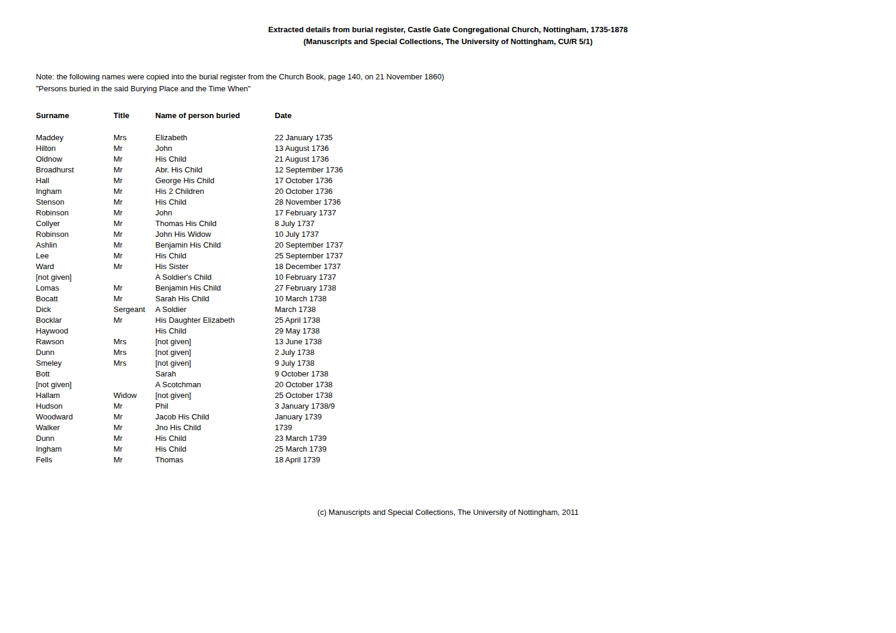Extracted details from burial register, Castle Gate Congregational Church, Nottingham, 1735-1878 (Manuscripts and Special Collections, The University of Nottingham, CU/R 5/1)
Note: the following names were copied into the burial register from the Church Book, page 140, on 21 November 1860)
"Persons buried in the said Burying Place and the Time When"
| Surname | Title | Name of person buried | Date |
| --- | --- | --- | --- |
| Maddey | Mrs | Elizabeth | 22 January 1735 |
| Hilton | Mr | John | 13 August 1736 |
| Oldnow | Mr | His Child | 21 August 1736 |
| Broadhurst | Mr | Abr. His Child | 12 September 1736 |
| Hall | Mr | George His Child | 17 October 1736 |
| Ingham | Mr | His 2 Children | 20 October 1736 |
| Stenson | Mr | His Child | 28 November 1736 |
| Robinson | Mr | John | 17 February 1737 |
| Collyer | Mr | Thomas His Child | 8 July 1737 |
| Robinson | Mr | John His Widow | 10 July 1737 |
| Ashlin | Mr | Benjamin His Child | 20 September 1737 |
| Lee | Mr | His Child | 25 September 1737 |
| Ward | Mr | His Sister | 18 December 1737 |
| [not given] | | A Soldier's Child | 10 February 1737 |
| Lomas | Mr | Benjamin His Child | 27 February 1738 |
| Bocatt | Mr | Sarah His Child | 10 March 1738 |
| Dick | Sergeant | A Soldier | March 1738 |
| Bocklar | Mr | His Daughter Elizabeth | 25 April 1738 |
| Haywood | | His Child | 29 May 1738 |
| Rawson | Mrs | [not given] | 13 June 1738 |
| Dunn | Mrs | [not given] | 2 July 1738 |
| Smeley | Mrs | [not given] | 9 July 1738 |
| Bott | | Sarah | 9 October 1738 |
| [not given] | | A Scotchman | 20 October 1738 |
| Hallam | Widow | [not given] | 25 October 1738 |
| Hudson | Mr | Phil | 3 January 1738/9 |
| Woodward | Mr | Jacob His Child | January 1739 |
| Walker | Mr | Jno His Child | 1739 |
| Dunn | Mr | His Child | 23 March 1739 |
| Ingham | Mr | His Child | 25 March 1739 |
| Fells | Mr | Thomas | 18 April 1739 |
(c) Manuscripts and Special Collections, The University of Nottingham, 2011